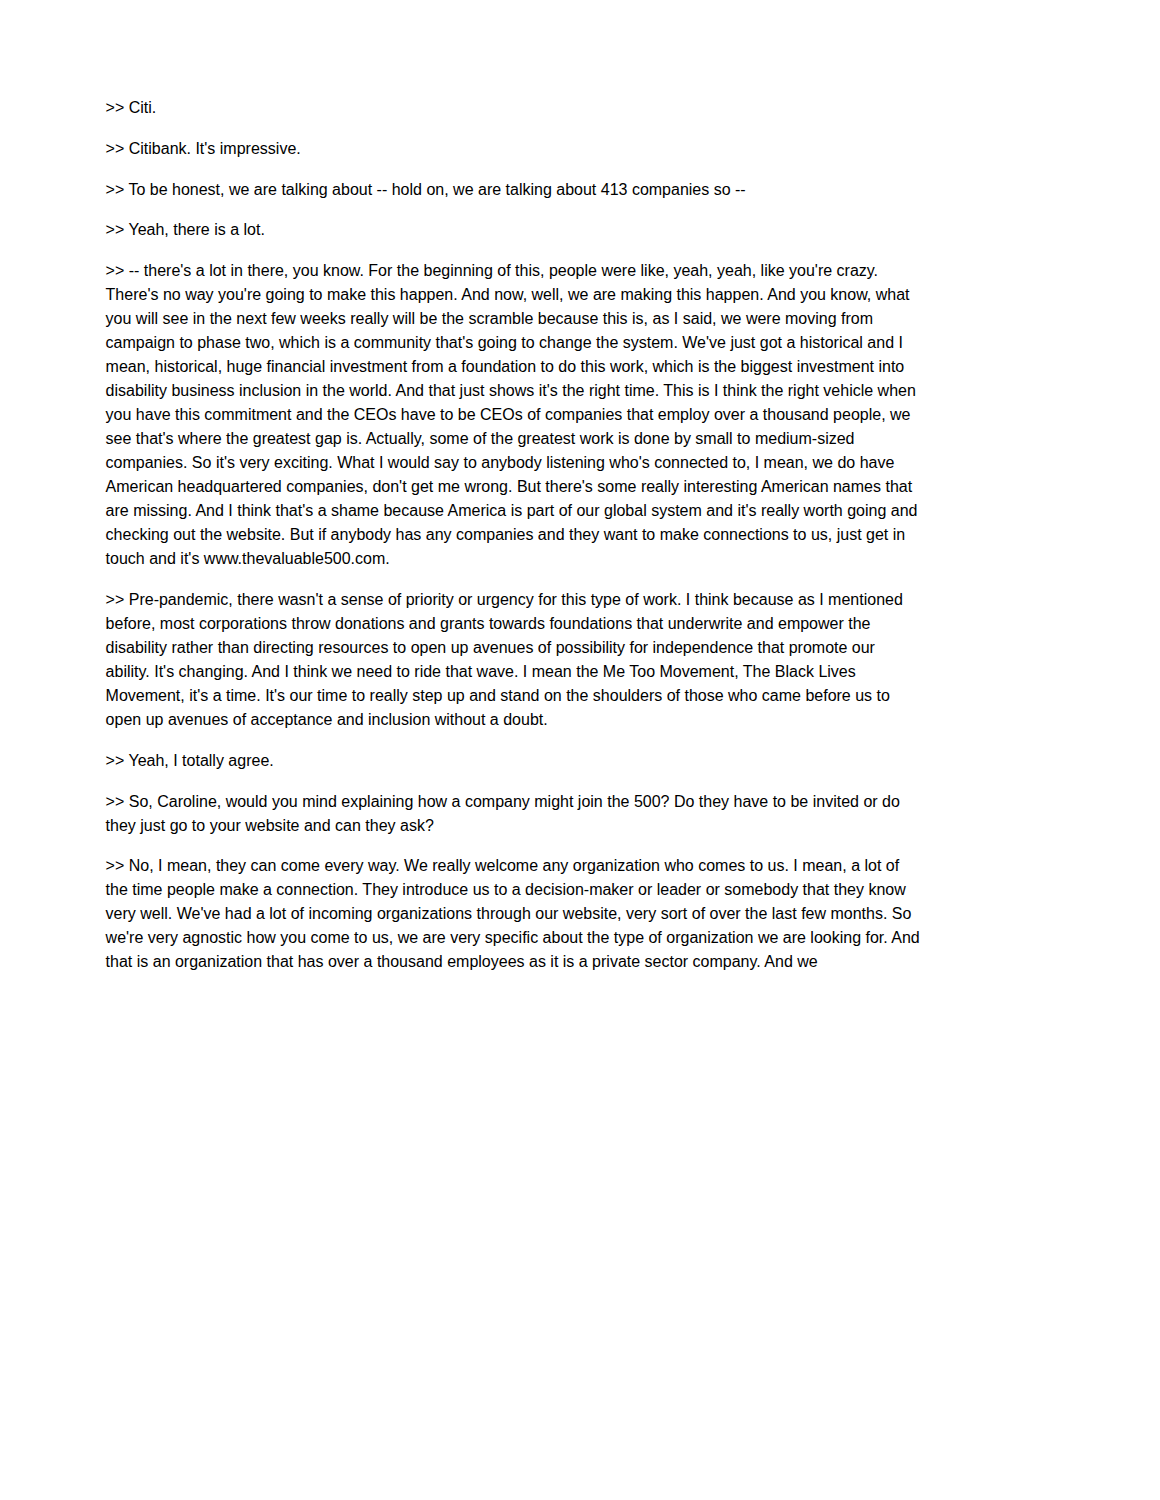>> Citi.
>> Citibank. It's impressive.
>> To be honest, we are talking about -- hold on, we are talking about 413 companies so --
>> Yeah, there is a lot.
>> -- there's a lot in there, you know. For the beginning of this, people were like, yeah, yeah, like you're crazy. There's no way you're going to make this happen. And now, well, we are making this happen. And you know, what you will see in the next few weeks really will be the scramble because this is, as I said, we were moving from campaign to phase two, which is a community that's going to change the system. We've just got a historical and I mean, historical, huge financial investment from a foundation to do this work, which is the biggest investment into disability business inclusion in the world. And that just shows it's the right time. This is I think the right vehicle when you have this commitment and the CEOs have to be CEOs of companies that employ over a thousand people, we see that's where the greatest gap is. Actually, some of the greatest work is done by small to medium-sized companies. So it's very exciting. What I would say to anybody listening who's connected to, I mean, we do have American headquartered companies, don't get me wrong. But there's some really interesting American names that are missing. And I think that's a shame because America is part of our global system and it's really worth going and checking out the website. But if anybody has any companies and they want to make connections to us, just get in touch and it's www.thevaluable500.com.
>> Pre-pandemic, there wasn't a sense of priority or urgency for this type of work. I think because as I mentioned before, most corporations throw donations and grants towards foundations that underwrite and empower the disability rather than directing resources to open up avenues of possibility for independence that promote our ability. It's changing. And I think we need to ride that wave. I mean the Me Too Movement, The Black Lives Movement, it's a time. It's our time to really step up and stand on the shoulders of those who came before us to open up avenues of acceptance and inclusion without a doubt.
>> Yeah, I totally agree.
>> So, Caroline, would you mind explaining how a company might join the 500? Do they have to be invited or do they just go to your website and can they ask?
>> No, I mean, they can come every way. We really welcome any organization who comes to us. I mean, a lot of the time people make a connection. They introduce us to a decision-maker or leader or somebody that they know very well. We've had a lot of incoming organizations through our website, very sort of over the last few months. So we're very agnostic how you come to us, we are very specific about the type of organization we are looking for. And that is an organization that has over a thousand employees as it is a private sector company. And we